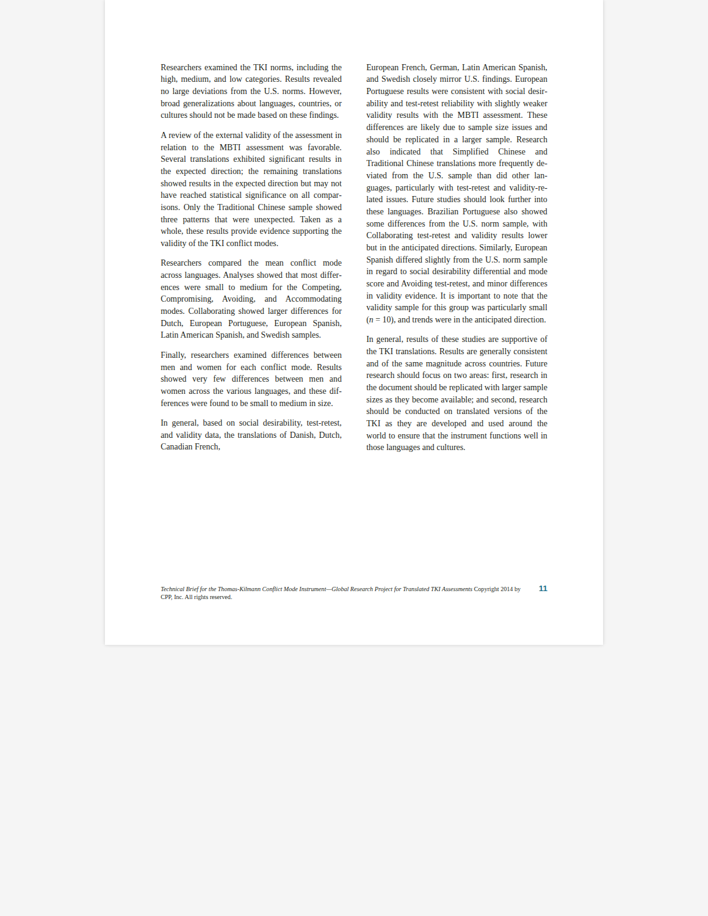Researchers examined the TKI norms, including the high, medium, and low categories. Results revealed no large deviations from the U.S. norms. However, broad generalizations about languages, countries, or cultures should not be made based on these findings.
A review of the external validity of the assessment in relation to the MBTI assessment was favorable. Several translations exhibited significant results in the expected direction; the remaining translations showed results in the expected direction but may not have reached statistical significance on all comparisons. Only the Traditional Chinese sample showed three patterns that were unexpected. Taken as a whole, these results provide evidence supporting the validity of the TKI conflict modes.
Researchers compared the mean conflict mode across languages. Analyses showed that most differences were small to medium for the Competing, Compromising, Avoiding, and Accommodating modes. Collaborating showed larger differences for Dutch, European Portuguese, European Spanish, Latin American Spanish, and Swedish samples.
Finally, researchers examined differences between men and women for each conflict mode. Results showed very few differences between men and women across the various languages, and these differences were found to be small to medium in size.
In general, based on social desirability, test-retest, and validity data, the translations of Danish, Dutch, Canadian French,
European French, German, Latin American Spanish, and Swedish closely mirror U.S. findings. European Portuguese results were consistent with social desirability and test-retest reliability with slightly weaker validity results with the MBTI assessment. These differences are likely due to sample size issues and should be replicated in a larger sample. Research also indicated that Simplified Chinese and Traditional Chinese translations more frequently deviated from the U.S. sample than did other languages, particularly with test-retest and validity-related issues. Future studies should look further into these languages. Brazilian Portuguese also showed some differences from the U.S. norm sample, with Collaborating test-retest and validity results lower but in the anticipated directions. Similarly, European Spanish differed slightly from the U.S. norm sample in regard to social desirability differential and mode score and Avoiding test-retest, and minor differences in validity evidence. It is important to note that the validity sample for this group was particularly small (n = 10), and trends were in the anticipated direction.
In general, results of these studies are supportive of the TKI translations. Results are generally consistent and of the same magnitude across countries. Future research should focus on two areas: first, research in the document should be replicated with larger sample sizes as they become available; and second, research should be conducted on translated versions of the TKI as they are developed and used around the world to ensure that the instrument functions well in those languages and cultures.
Technical Brief for the Thomas-Kilmann Conflict Mode Instrument—Global Research Project for Translated TKI Assessments Copyright 2014 by CPP, Inc. All rights reserved. 11